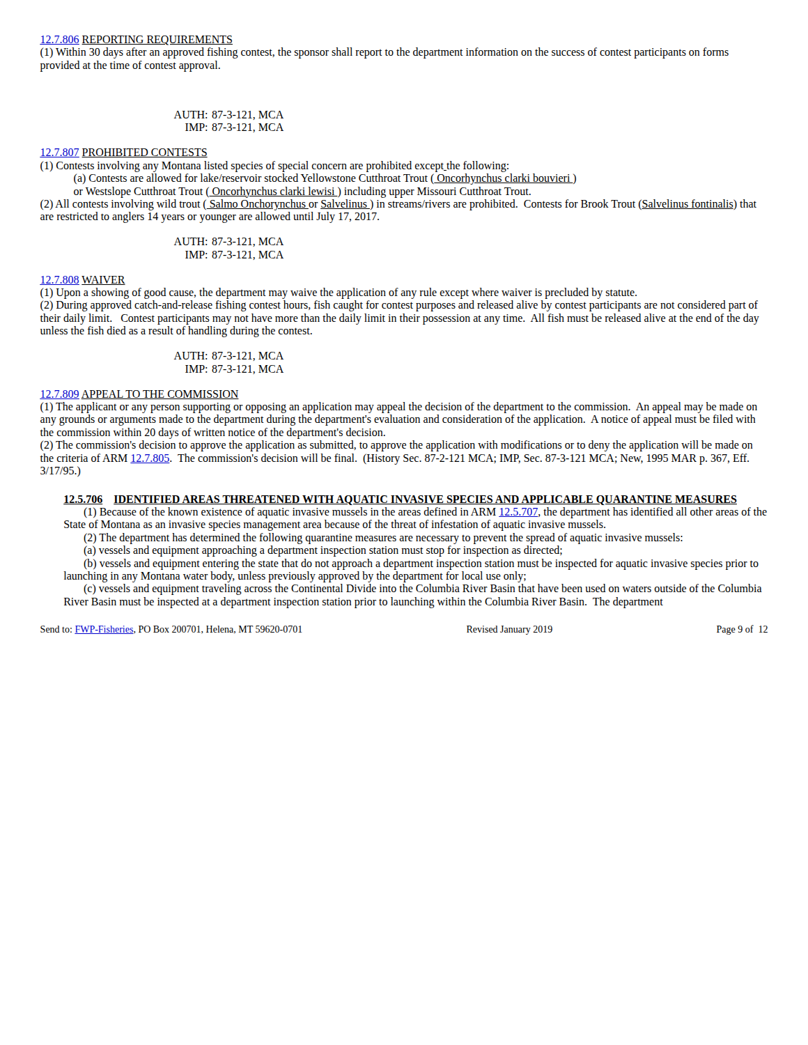12.7.806 REPORTING REQUIREMENTS
(1) Within 30 days after an approved fishing contest, the sponsor shall report to the department information on the success of contest participants on forms provided at the time of contest approval.
| AUTH: | 87-3-121, MCA |
| IMP: | 87-3-121, MCA |
12.7.807 PROHIBITED CONTESTS
(1) Contests involving any Montana listed species of special concern are prohibited except the following:
(a) Contests are allowed for lake/reservoir stocked Yellowstone Cutthroat Trout ( Oncorhynchus clarki bouvieri )
or Westslope Cutthroat Trout ( Oncorhynchus clarki lewisi ) including upper Missouri Cutthroat Trout.
(2) All contests involving wild trout ( Salmo Onchorynchus or Salvelinus ) in streams/rivers are prohibited. Contests for Brook Trout (Salvelinus fontinalis) that are restricted to anglers 14 years or younger are allowed until July 17, 2017.
| AUTH: | 87-3-121, MCA |
| IMP: | 87-3-121, MCA |
12.7.808 WAIVER
(1) Upon a showing of good cause, the department may waive the application of any rule except where waiver is precluded by statute.
(2) During approved catch-and-release fishing contest hours, fish caught for contest purposes and released alive by contest participants are not considered part of their daily limit. Contest participants may not have more than the daily limit in their possession at any time. All fish must be released alive at the end of the day unless the fish died as a result of handling during the contest.
| AUTH: | 87-3-121, MCA |
| IMP: | 87-3-121, MCA |
12.7.809 APPEAL TO THE COMMISSION
(1) The applicant or any person supporting or opposing an application may appeal the decision of the department to the commission. An appeal may be made on any grounds or arguments made to the department during the department's evaluation and consideration of the application. A notice of appeal must be filed with the commission within 20 days of written notice of the department's decision.
(2) The commission's decision to approve the application as submitted, to approve the application with modifications or to deny the application will be made on the criteria of ARM 12.7.805. The commission's decision will be final. (History Sec. 87-2-121 MCA; IMP, Sec. 87-3-121 MCA; New, 1995 MAR p. 367, Eff. 3/17/95.)
12.5.706 IDENTIFIED AREAS THREATENED WITH AQUATIC INVASIVE SPECIES AND APPLICABLE QUARANTINE MEASURES
(1) Because of the known existence of aquatic invasive mussels in the areas defined in ARM 12.5.707, the department has identified all other areas of the State of Montana as an invasive species management area because of the threat of infestation of aquatic invasive mussels.
(2) The department has determined the following quarantine measures are necessary to prevent the spread of aquatic invasive mussels:
(a) vessels and equipment approaching a department inspection station must stop for inspection as directed;
(b) vessels and equipment entering the state that do not approach a department inspection station must be inspected for aquatic invasive species prior to launching in any Montana water body, unless previously approved by the department for local use only;
(c) vessels and equipment traveling across the Continental Divide into the Columbia River Basin that have been used on waters outside of the Columbia River Basin must be inspected at a department inspection station prior to launching within the Columbia River Basin. The department
Send to: FWP-Fisheries, PO Box 200701, Helena, MT 59620-0701
Revised January 2019
Page 9 of 12